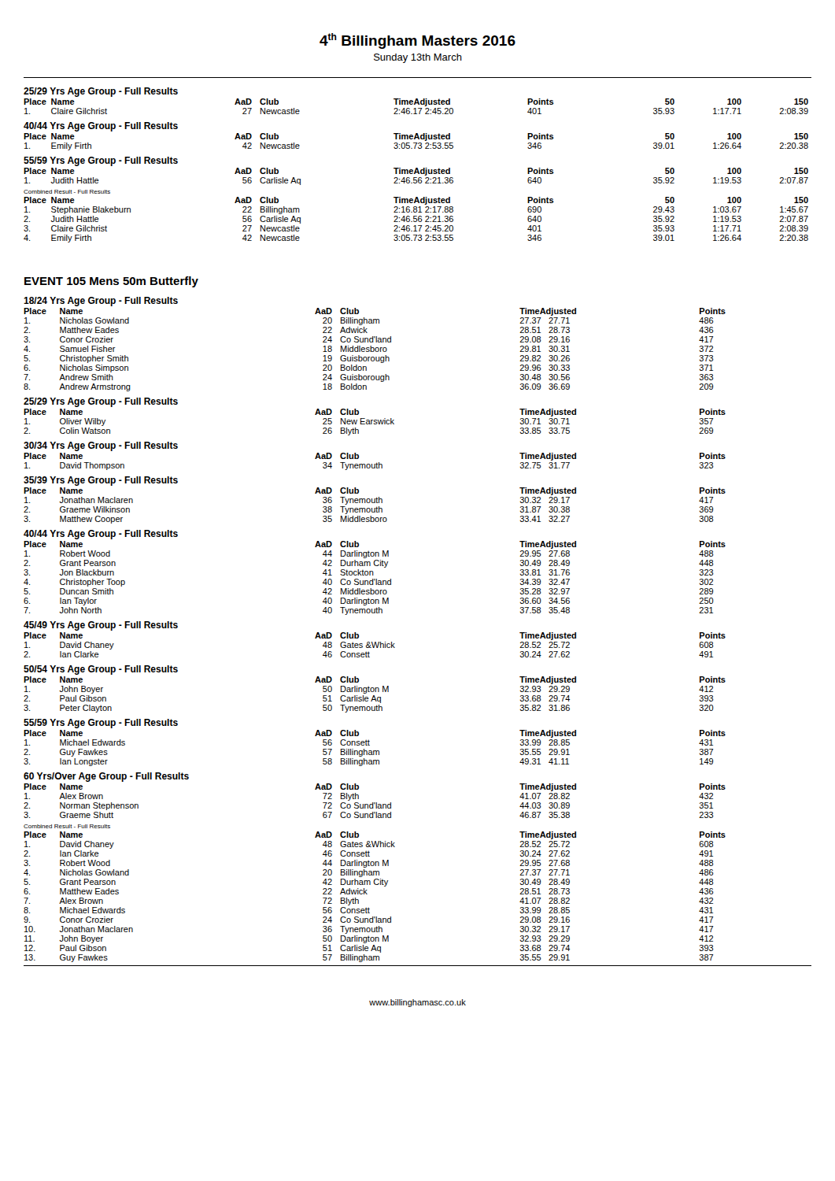4th Billingham Masters 2016
Sunday 13th March
25/29 Yrs Age Group - Full Results
| Place | Name | AaD | Club | TimeAdjusted | Points | 50 | 100 | 150 |
| --- | --- | --- | --- | --- | --- | --- | --- | --- |
| 1. | Claire Gilchrist | 27 | Newcastle | 2:46.17 2:45.20 | 401 | 35.93 | 1:17.71 | 2:08.39 |
40/44 Yrs Age Group - Full Results
| Place | Name | AaD | Club | TimeAdjusted | Points | 50 | 100 | 150 |
| --- | --- | --- | --- | --- | --- | --- | --- | --- |
| 1. | Emily Firth | 42 | Newcastle | 3:05.73 2:53.55 | 346 | 39.01 | 1:26.64 | 2:20.38 |
55/59 Yrs Age Group - Full Results
| Place | Name | AaD | Club | TimeAdjusted | Points | 50 | 100 | 150 |
| --- | --- | --- | --- | --- | --- | --- | --- | --- |
| 1. | Judith Hattle | 56 | Carlisle Aq | 2:46.56 2:21.36 | 640 | 35.92 | 1:19.53 | 2:07.87 |
Combined Result - Full Results
| Place | Name | AaD | Club | TimeAdjusted | Points | 50 | 100 | 150 |
| --- | --- | --- | --- | --- | --- | --- | --- | --- |
| 1. | Stephanie Blakeburn | 22 | Billingham | 2:16.81 2:17.88 | 690 | 29.43 | 1:03.67 | 1:45.67 |
| 2. | Judith Hattle | 56 | Carlisle Aq | 2:46.56 2:21.36 | 640 | 35.92 | 1:19.53 | 2:07.87 |
| 3. | Claire Gilchrist | 27 | Newcastle | 2:46.17 2:45.20 | 401 | 35.93 | 1:17.71 | 2:08.39 |
| 4. | Emily Firth | 42 | Newcastle | 3:05.73 2:53.55 | 346 | 39.01 | 1:26.64 | 2:20.38 |
EVENT 105 Mens 50m Butterfly
18/24 Yrs Age Group - Full Results
| Place | Name | AaD | Club | TimeAdjusted | Points |
| --- | --- | --- | --- | --- | --- |
| 1. | Nicholas Gowland | 20 | Billingham | 27.37 27.71 | 486 |
| 2. | Matthew Eades | 22 | Adwick | 28.51 28.73 | 436 |
| 3. | Conor Crozier | 24 | Co Sund'land | 29.08 29.16 | 417 |
| 4. | Samuel Fisher | 18 | Middlesboro | 29.81 30.31 | 372 |
| 5. | Christopher Smith | 19 | Guisborough | 29.82 30.26 | 373 |
| 6. | Nicholas Simpson | 20 | Boldon | 29.96 30.33 | 371 |
| 7. | Andrew Smith | 24 | Guisborough | 30.48 30.56 | 363 |
| 8. | Andrew Armstrong | 18 | Boldon | 36.09 36.69 | 209 |
25/29 Yrs Age Group - Full Results
| Place | Name | AaD | Club | TimeAdjusted | Points |
| --- | --- | --- | --- | --- | --- |
| 1. | Oliver Wilby | 25 | New Earswick | 30.71 30.71 | 357 |
| 2. | Colin Watson | 26 | Blyth | 33.85 33.75 | 269 |
30/34 Yrs Age Group - Full Results
| Place | Name | AaD | Club | TimeAdjusted | Points |
| --- | --- | --- | --- | --- | --- |
| 1. | David Thompson | 34 | Tynemouth | 32.75 31.77 | 323 |
35/39 Yrs Age Group - Full Results
| Place | Name | AaD | Club | TimeAdjusted | Points |
| --- | --- | --- | --- | --- | --- |
| 1. | Jonathan Maclaren | 36 | Tynemouth | 30.32 29.17 | 417 |
| 2. | Graeme Wilkinson | 38 | Tynemouth | 31.87 30.38 | 369 |
| 3. | Matthew Cooper | 35 | Middlesboro | 33.41 32.27 | 308 |
40/44 Yrs Age Group - Full Results
| Place | Name | AaD | Club | TimeAdjusted | Points |
| --- | --- | --- | --- | --- | --- |
| 1. | Robert Wood | 44 | Darlington M | 29.95 27.68 | 488 |
| 2. | Grant Pearson | 42 | Durham City | 30.49 28.49 | 448 |
| 3. | Jon Blackburn | 41 | Stockton | 33.81 31.76 | 323 |
| 4. | Christopher Toop | 40 | Co Sund'land | 34.39 32.47 | 302 |
| 5. | Duncan Smith | 42 | Middlesboro | 35.28 32.97 | 289 |
| 6. | Ian Taylor | 40 | Darlington M | 36.60 34.56 | 250 |
| 7. | John North | 40 | Tynemouth | 37.58 35.48 | 231 |
45/49 Yrs Age Group - Full Results
| Place | Name | AaD | Club | TimeAdjusted | Points |
| --- | --- | --- | --- | --- | --- |
| 1. | David Chaney | 48 | Gates &Whick | 28.52 25.72 | 608 |
| 2. | Ian Clarke | 46 | Consett | 30.24 27.62 | 491 |
50/54 Yrs Age Group - Full Results
| Place | Name | AaD | Club | TimeAdjusted | Points |
| --- | --- | --- | --- | --- | --- |
| 1. | John Boyer | 50 | Darlington M | 32.93 29.29 | 412 |
| 2. | Paul Gibson | 51 | Carlisle Aq | 33.68 29.74 | 393 |
| 3. | Peter Clayton | 50 | Tynemouth | 35.82 31.86 | 320 |
55/59 Yrs Age Group - Full Results
| Place | Name | AaD | Club | TimeAdjusted | Points |
| --- | --- | --- | --- | --- | --- |
| 1. | Michael Edwards | 56 | Consett | 33.99 28.85 | 431 |
| 2. | Guy Fawkes | 57 | Billingham | 35.55 29.91 | 387 |
| 3. | Ian Longster | 58 | Billingham | 49.31 41.11 | 149 |
60 Yrs/Over Age Group - Full Results
| Place | Name | AaD | Club | TimeAdjusted | Points |
| --- | --- | --- | --- | --- | --- |
| 1. | Alex Brown | 72 | Blyth | 41.07 28.82 | 432 |
| 2. | Norman Stephenson | 72 | Co Sund'land | 44.03 30.89 | 351 |
| 3. | Graeme Shutt | 67 | Co Sund'land | 46.87 35.38 | 233 |
Combined Result - Full Results
| Place | Name | AaD | Club | TimeAdjusted | Points |
| --- | --- | --- | --- | --- | --- |
| 1. | David Chaney | 48 | Gates &Whick | 28.52 25.72 | 608 |
| 2. | Ian Clarke | 46 | Consett | 30.24 27.62 | 491 |
| 3. | Robert Wood | 44 | Darlington M | 29.95 27.68 | 488 |
| 4. | Nicholas Gowland | 20 | Billingham | 27.37 27.71 | 486 |
| 5. | Grant Pearson | 42 | Durham City | 30.49 28.49 | 448 |
| 6. | Matthew Eades | 22 | Adwick | 28.51 28.73 | 436 |
| 7. | Alex Brown | 72 | Blyth | 41.07 28.82 | 432 |
| 8. | Michael Edwards | 56 | Consett | 33.99 28.85 | 431 |
| 9. | Conor Crozier | 24 | Co Sund'land | 29.08 29.16 | 417 |
| 10. | Jonathan Maclaren | 36 | Tynemouth | 30.32 29.17 | 417 |
| 11. | John Boyer | 50 | Darlington M | 32.93 29.29 | 412 |
| 12. | Paul Gibson | 51 | Carlisle Aq | 33.68 29.74 | 393 |
| 13. | Guy Fawkes | 57 | Billingham | 35.55 29.91 | 387 |
www.billinghamasc.co.uk